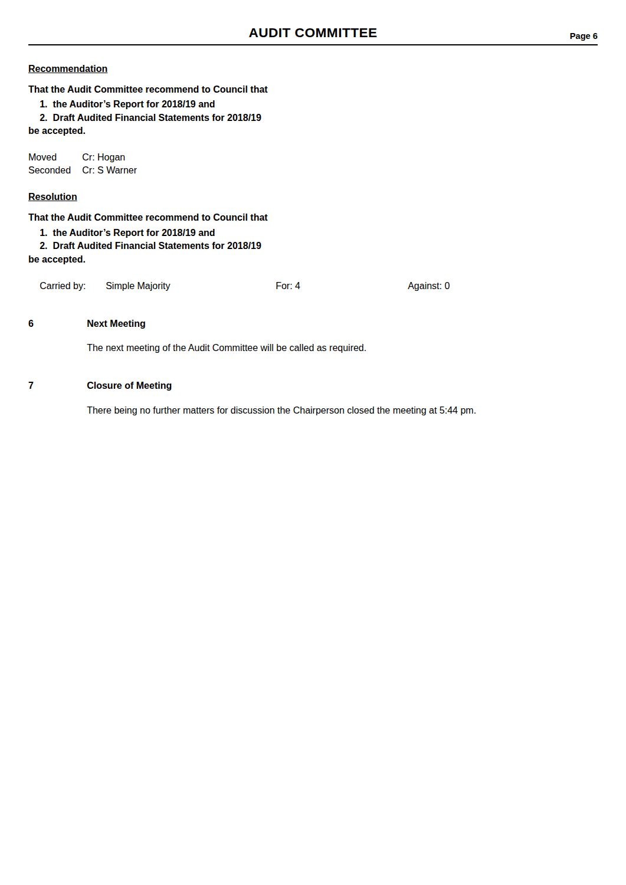AUDIT COMMITTEE
Page 6
Recommendation
That the Audit Committee recommend to Council that
1. the Auditor’s Report for 2018/19 and
2. Draft Audited Financial Statements for 2018/19
be accepted.
| Moved | Cr: Hogan |
| Seconded | Cr: S Warner |
Resolution
That the Audit Committee recommend to Council that
1. the Auditor’s Report for 2018/19 and
2. Draft Audited Financial Statements for 2018/19
be accepted.
| Carried by: | Simple Majority | For: 4 | Against: 0 |
6 Next Meeting
The next meeting of the Audit Committee will be called as required.
7 Closure of Meeting
There being no further matters for discussion the Chairperson closed the meeting at 5:44 pm.